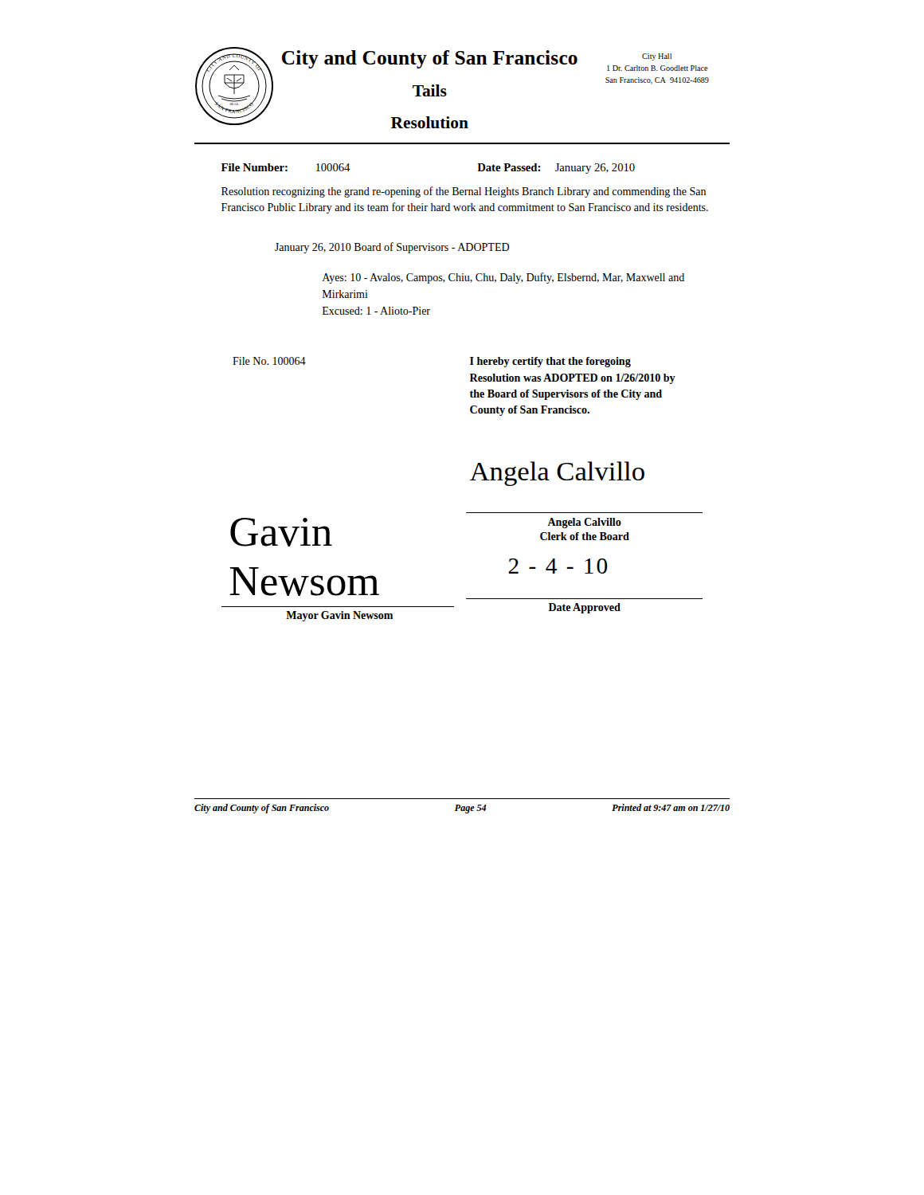CITY AND COUNTY OF SAN FRANCISCO SEAL
City and County of San Francisco
Tails
Resolution
City Hall
1 Dr. Carlton B. Goodlett Place
San Francisco, CA 94102-4689
File Number:100064
Date Passed:January 26, 2010
Resolution recognizing the grand re-opening of the Bernal Heights Branch Library and commending the San Francisco Public Library and its team for their hard work and commitment to San Francisco and its residents.
January 26, 2010 Board of Supervisors - ADOPTED
Ayes: 10 - Avalos, Campos, Chiu, Chu, Daly, Dufty, Elsbernd, Mar, Maxwell and
Mirkarimi
Excused: 1 - Alioto-Pier
File No. 100064
I hereby certify that the foregoing
Resolution was ADOPTED on 1/26/2010 by
the Board of Supervisors of the City and
County of San Francisco.
Angela Calvillo
Angela Calvillo
Clerk of the Board
Gavin Newsom
Mayor Gavin Newsom
2 - 4 - 10
Date Approved
City and County of San Francisco
Page 54
Printed at 9:47 am on 1/27/10